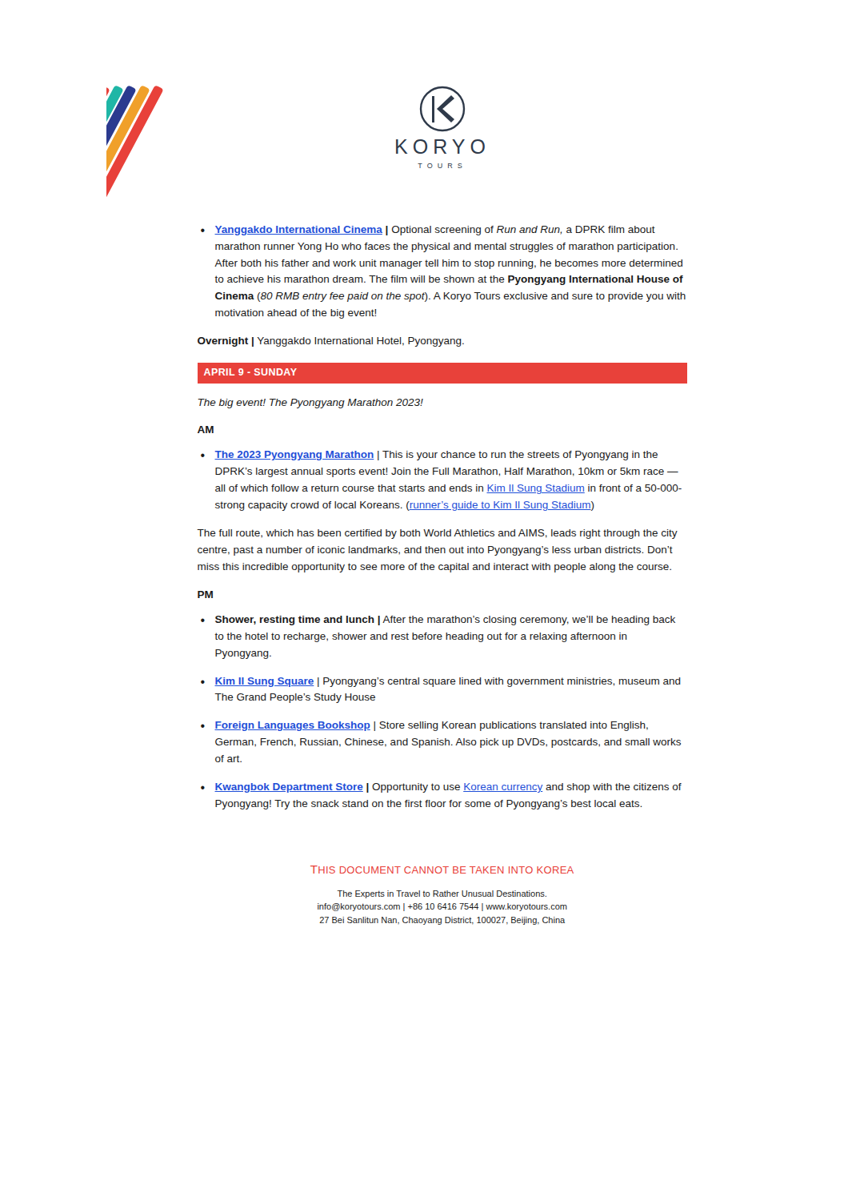KORYO TOURS
Yanggakdo International Cinema | Optional screening of Run and Run, a DPRK film about marathon runner Yong Ho who faces the physical and mental struggles of marathon participation. After both his father and work unit manager tell him to stop running, he becomes more determined to achieve his marathon dream. The film will be shown at the Pyongyang International House of Cinema (80 RMB entry fee paid on the spot). A Koryo Tours exclusive and sure to provide you with motivation ahead of the big event!
Overnight | Yanggakdo International Hotel, Pyongyang.
APRIL 9 - SUNDAY
The big event! The Pyongyang Marathon 2023!
AM
The 2023 Pyongyang Marathon | This is your chance to run the streets of Pyongyang in the DPRK’s largest annual sports event! Join the Full Marathon, Half Marathon, 10km or 5km race — all of which follow a return course that starts and ends in Kim Il Sung Stadium in front of a 50-000-strong capacity crowd of local Koreans. (runner’s guide to Kim Il Sung Stadium)
The full route, which has been certified by both World Athletics and AIMS, leads right through the city centre, past a number of iconic landmarks, and then out into Pyongyang’s less urban districts. Don’t miss this incredible opportunity to see more of the capital and interact with people along the course.
PM
Shower, resting time and lunch | After the marathon’s closing ceremony, we’ll be heading back to the hotel to recharge, shower and rest before heading out for a relaxing afternoon in Pyongyang.
Kim Il Sung Square | Pyongyang’s central square lined with government ministries, museum and The Grand People’s Study House
Foreign Languages Bookshop | Store selling Korean publications translated into English, German, French, Russian, Chinese, and Spanish. Also pick up DVDs, postcards, and small works of art.
Kwangbok Department Store | Opportunity to use Korean currency and shop with the citizens of Pyongyang! Try the snack stand on the first floor for some of Pyongyang’s best local eats.
THIS DOCUMENT CANNOT BE TAKEN INTO KOREA
The Experts in Travel to Rather Unusual Destinations.
info@koryotours.com | +86 10 6416 7544 | www.koryotours.com
27 Bei Sanlitun Nan, Chaoyang District, 100027, Beijing, China